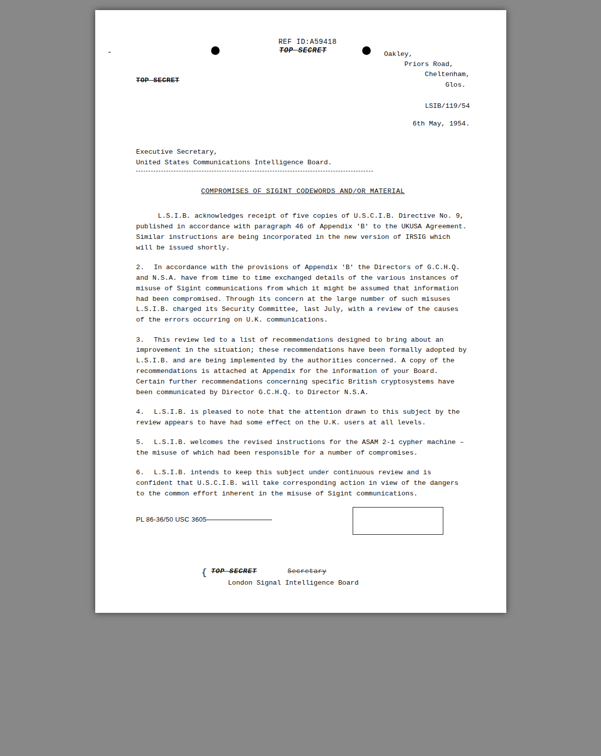-
REF ID:A59418 TOP SECRET
TOP SECRET
Oakley,
Priors Road,
Cheltenham,
Glos.
LSIB/119/54
6th May, 1954.
Executive Secretary,
United States Communications Intelligence Board.
COMPROMISES OF SIGINT CODEWORDS AND/OR MATERIAL
L.S.I.B. acknowledges receipt of five copies of U.S.C.I.B. Directive No. 9, published in accordance with paragraph 46 of Appendix 'B' to the UKUSA Agreement. Similar instructions are being incorporated in the new version of IRSIG which will be issued shortly.
2. In accordance with the provisions of Appendix 'B' the Directors of G.C.H.Q. and N.S.A. have from time to time exchanged details of the various instances of misuse of Sigint communications from which it might be assumed that information had been compromised. Through its concern at the large number of such misuses L.S.I.B. charged its Security Committee, last July, with a review of the causes of the errors occurring on U.K. communications.
3. This review led to a list of recommendations designed to bring about an improvement in the situation; these recommendations have been formally adopted by L.S.I.B. and are being implemented by the authorities concerned. A copy of the recommendations is attached at Appendix for the information of your Board. Certain further recommendations concerning specific British cryptosystems have been communicated by Director G.C.H.Q. to Director N.S.A.
4. L.S.I.B. is pleased to note that the attention drawn to this subject by the review appears to have had some effect on the U.K. users at all levels.
5. L.S.I.B. welcomes the revised instructions for the ASAM 2-1 cypher machine – the misuse of which had been responsible for a number of compromises.
6. L.S.I.B. intends to keep this subject under continuous review and is confident that U.S.C.I.B. will take corresponding action in view of the dangers to the common effort inherent in the misuse of Sigint communications.
PL 86-36/50 USC 3605
{ TOP SECRET Secretary London Signal Intelligence Board